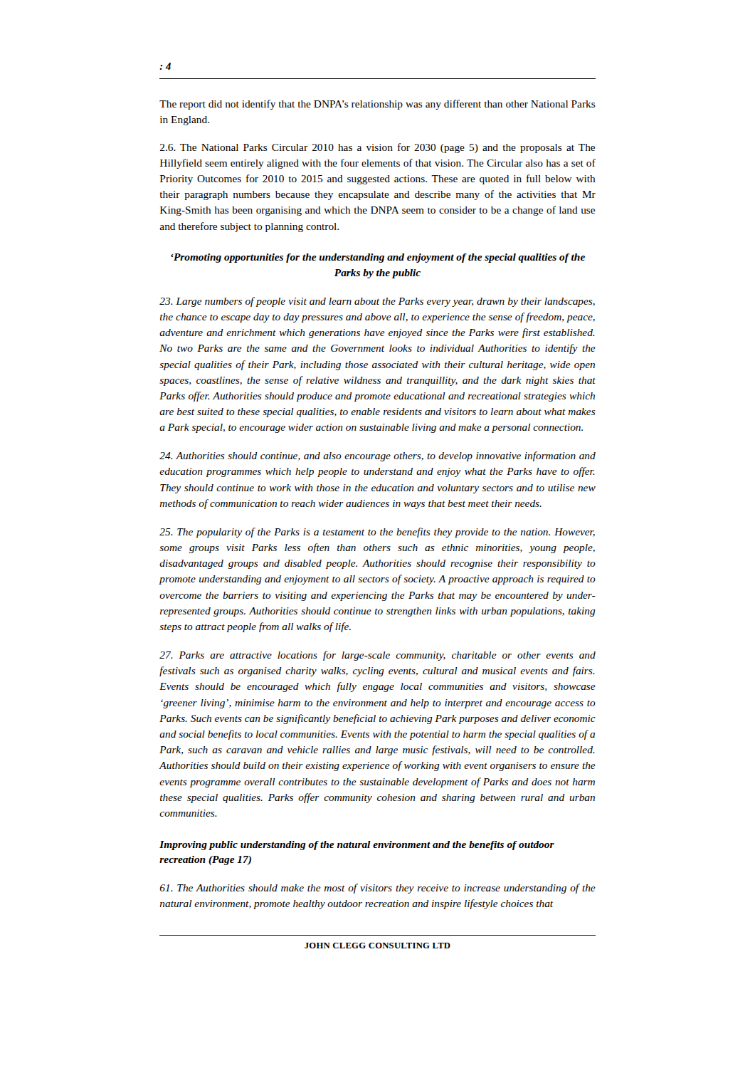: 4
The report did not identify that the DNPA’s relationship was any different than other National Parks in England.
2.6. The National Parks Circular 2010 has a vision for 2030 (page 5) and the proposals at The Hillyfield seem entirely aligned with the four elements of that vision. The Circular also has a set of Priority Outcomes for 2010 to 2015 and suggested actions. These are quoted in full below with their paragraph numbers because they encapsulate and describe many of the activities that Mr King-Smith has been organising and which the DNPA seem to consider to be a change of land use and therefore subject to planning control.
‘Promoting opportunities for the understanding and enjoyment of the special qualities of the Parks by the public
23. Large numbers of people visit and learn about the Parks every year, drawn by their landscapes, the chance to escape day to day pressures and above all, to experience the sense of freedom, peace, adventure and enrichment which generations have enjoyed since the Parks were first established. No two Parks are the same and the Government looks to individual Authorities to identify the special qualities of their Park, including those associated with their cultural heritage, wide open spaces, coastlines, the sense of relative wildness and tranquillity, and the dark night skies that Parks offer. Authorities should produce and promote educational and recreational strategies which are best suited to these special qualities, to enable residents and visitors to learn about what makes a Park special, to encourage wider action on sustainable living and make a personal connection.
24. Authorities should continue, and also encourage others, to develop innovative information and education programmes which help people to understand and enjoy what the Parks have to offer. They should continue to work with those in the education and voluntary sectors and to utilise new methods of communication to reach wider audiences in ways that best meet their needs.
25. The popularity of the Parks is a testament to the benefits they provide to the nation. However, some groups visit Parks less often than others such as ethnic minorities, young people, disadvantaged groups and disabled people. Authorities should recognise their responsibility to promote understanding and enjoyment to all sectors of society. A proactive approach is required to overcome the barriers to visiting and experiencing the Parks that may be encountered by under-represented groups. Authorities should continue to strengthen links with urban populations, taking steps to attract people from all walks of life.
27. Parks are attractive locations for large-scale community, charitable or other events and festivals such as organised charity walks, cycling events, cultural and musical events and fairs. Events should be encouraged which fully engage local communities and visitors, showcase ‘greener living’, minimise harm to the environment and help to interpret and encourage access to Parks. Such events can be significantly beneficial to achieving Park purposes and deliver economic and social benefits to local communities. Events with the potential to harm the special qualities of a Park, such as caravan and vehicle rallies and large music festivals, will need to be controlled. Authorities should build on their existing experience of working with event organisers to ensure the events programme overall contributes to the sustainable development of Parks and does not harm these special qualities. Parks offer community cohesion and sharing between rural and urban communities.
Improving public understanding of the natural environment and the benefits of outdoor recreation (Page 17)
61. The Authorities should make the most of visitors they receive to increase understanding of the natural environment, promote healthy outdoor recreation and inspire lifestyle choices that
JOHN CLEGG CONSULTING LTD